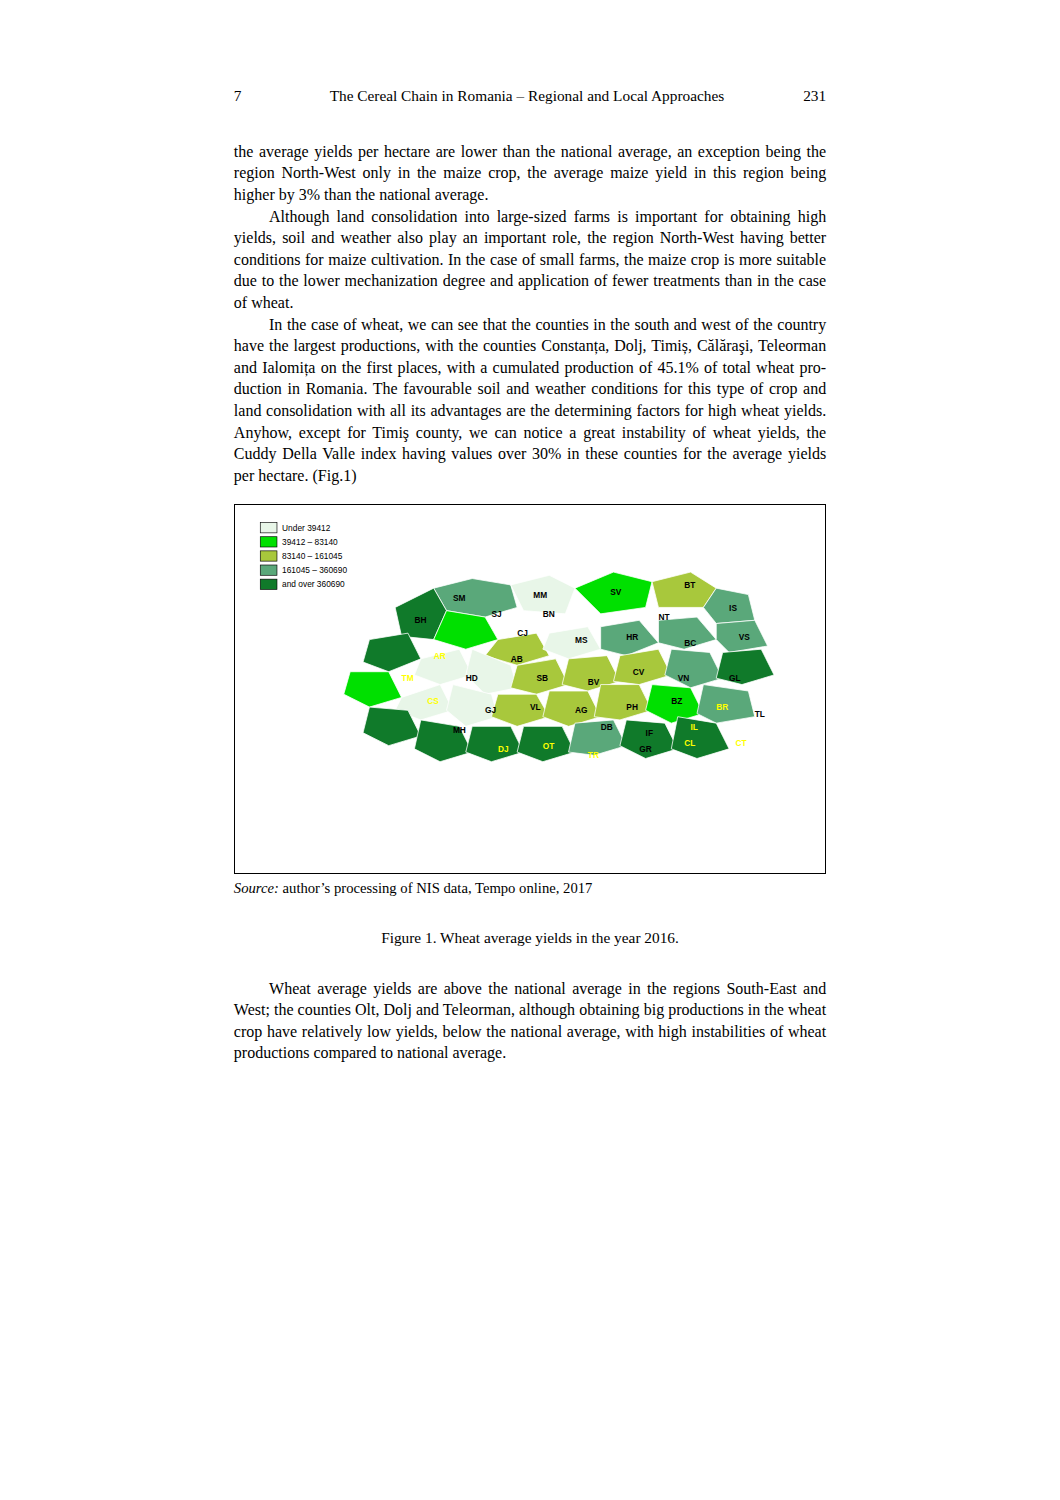7 The Cereal Chain in Romania – Regional and Local Approaches 231
the average yields per hectare are lower than the national average, an exception being the region North-West only in the maize crop, the average maize yield in this region being higher by 3% than the national average.
Although land consolidation into large-sized farms is important for obtaining high yields, soil and weather also play an important role, the region North-West having better conditions for maize cultivation. In the case of small farms, the maize crop is more suitable due to the lower mechanization degree and application of fewer treatments than in the case of wheat.
In the case of wheat, we can see that the counties in the south and west of the country have the largest productions, with the counties Constanța, Dolj, Timiș, Călăraşi, Teleorman and Ialomița on the first places, with a cumulated production of 45.1% of total wheat production in Romania. The favourable soil and weather conditions for this type of crop and land consolidation with all its advantages are the determining factors for high wheat yields. Anyhow, except for Timiş county, we can notice a great instability of wheat yields, the Cuddy Della Valle index having values over 30% in these counties for the average yields per hectare. (Fig.1)
Source: author’s processing of NIS data, Tempo online, 2017
Figure 1. Wheat average yields in the year 2016.
Wheat average yields are above the national average in the regions South-East and West; the counties Olt, Dolj and Teleorman, although obtaining big productions in the wheat crop have relatively low yields, below the national average, with high instabilities of wheat productions compared to national average.